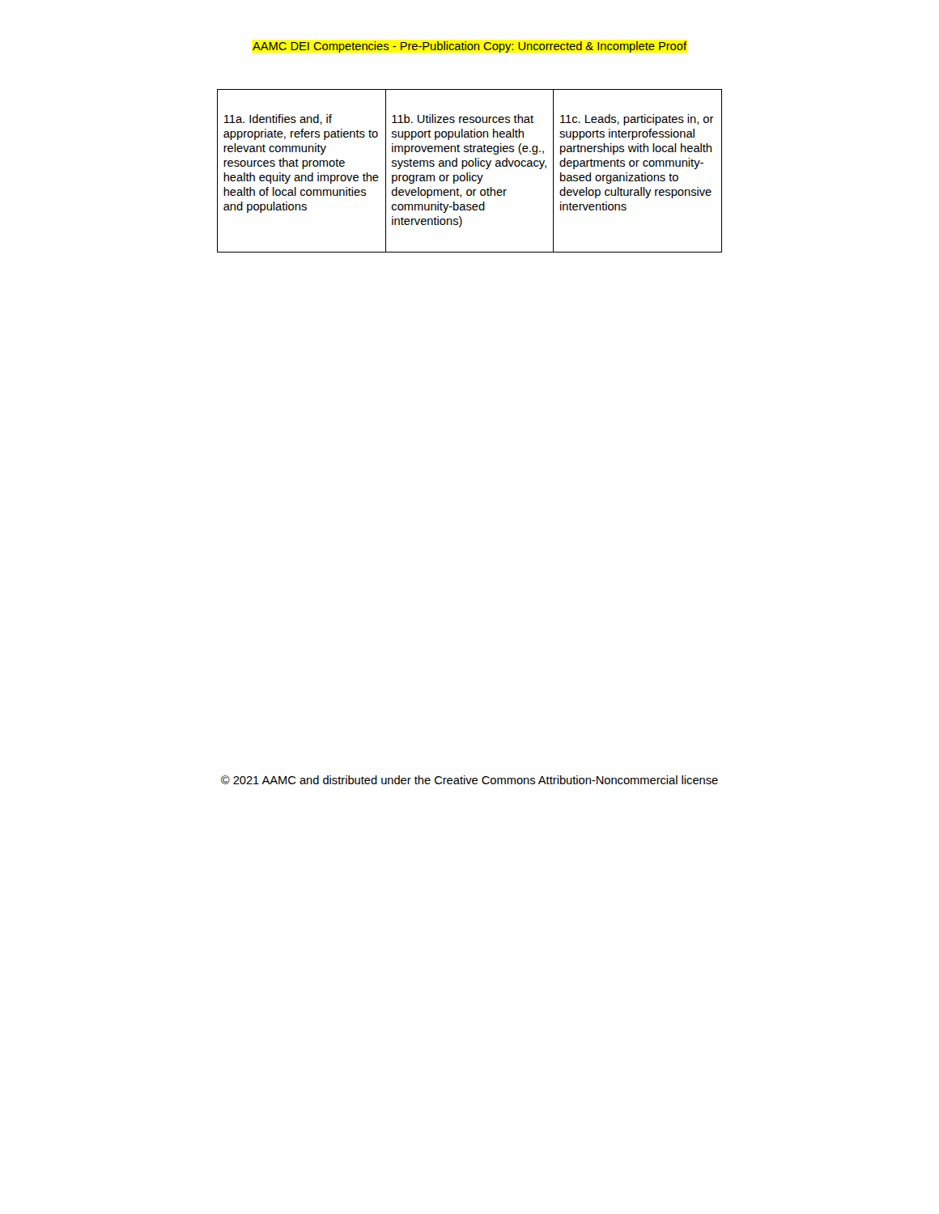AAMC DEI Competencies - Pre-Publication Copy: Uncorrected & Incomplete Proof
| 11a. Identifies and, if appropriate, refers patients to relevant community resources that promote health equity and improve the health of local communities and populations | 11b. Utilizes resources that support population health improvement strategies (e.g., systems and policy advocacy, program or policy development, or other community-based interventions) | 11c. Leads, participates in, or supports interprofessional partnerships with local health departments or community-based organizations to develop culturally responsive interventions |
© 2021 AAMC and distributed under the Creative Commons Attribution-Noncommercial license